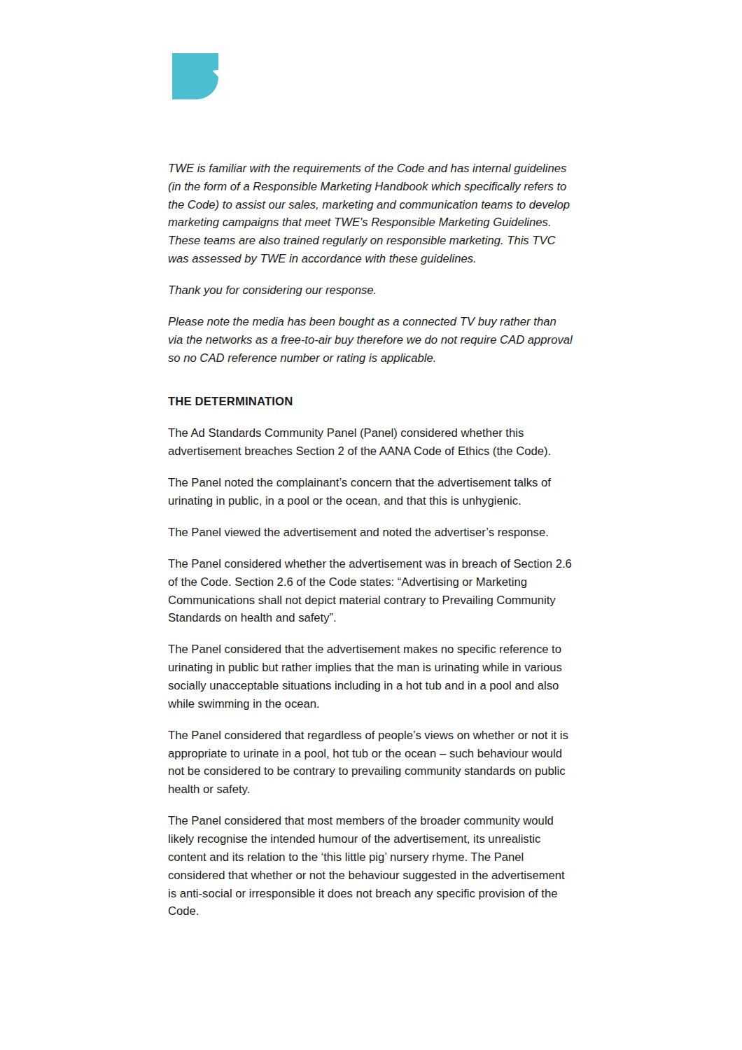TWE is familiar with the requirements of the Code and has internal guidelines (in the form of a Responsible Marketing Handbook which specifically refers to the Code) to assist our sales, marketing and communication teams to develop marketing campaigns that meet TWE's Responsible Marketing Guidelines. These teams are also trained regularly on responsible marketing. This TVC was assessed by TWE in accordance with these guidelines.
Thank you for considering our response.
Please note the media has been bought as a connected TV buy rather than via the networks as a free-to-air buy therefore we do not require CAD approval so no CAD reference number or rating is applicable.
THE DETERMINATION
The Ad Standards Community Panel (Panel) considered whether this advertisement breaches Section 2 of the AANA Code of Ethics (the Code).
The Panel noted the complainant’s concern that the advertisement talks of urinating in public, in a pool or the ocean, and that this is unhygienic.
The Panel viewed the advertisement and noted the advertiser’s response.
The Panel considered whether the advertisement was in breach of Section 2.6 of the Code. Section 2.6 of the Code states: “Advertising or Marketing Communications shall not depict material contrary to Prevailing Community Standards on health and safety”.
The Panel considered that the advertisement makes no specific reference to urinating in public but rather implies that the man is urinating while in various socially unacceptable situations including in a hot tub and in a pool and also while swimming in the ocean.
The Panel considered that regardless of people’s views on whether or not it is appropriate to urinate in a pool, hot tub or the ocean – such behaviour would not be considered to be contrary to prevailing community standards on public health or safety.
The Panel considered that most members of the broader community would likely recognise the intended humour of the advertisement, its unrealistic content and its relation to the ‘this little pig’ nursery rhyme. The Panel considered that whether or not the behaviour suggested in the advertisement is anti-social or irresponsible it does not breach any specific provision of the Code.